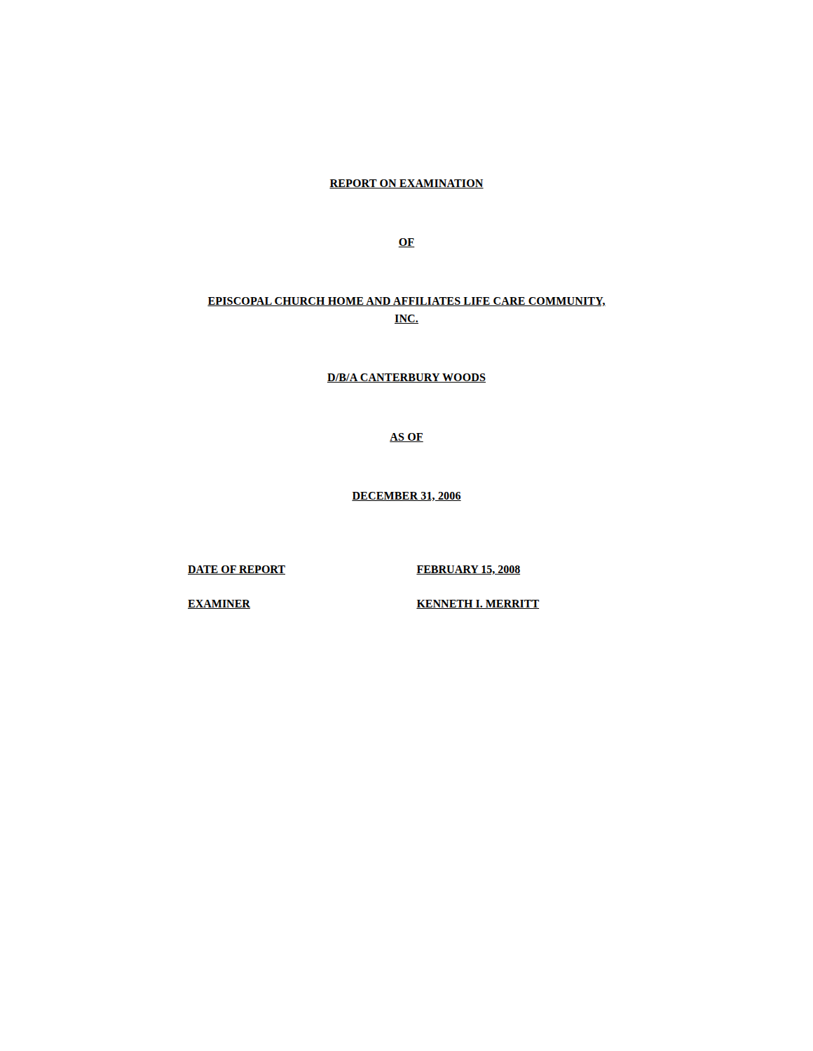REPORT ON EXAMINATION
OF
EPISCOPAL CHURCH HOME AND AFFILIATES LIFE CARE COMMUNITY,
INC.
d/b/a CANTERBURY WOODS
AS OF
DECEMBER 31, 2006
DATE OF REPORT
FEBRUARY 15, 2008
EXAMINER
KENNETH I. MERRITT